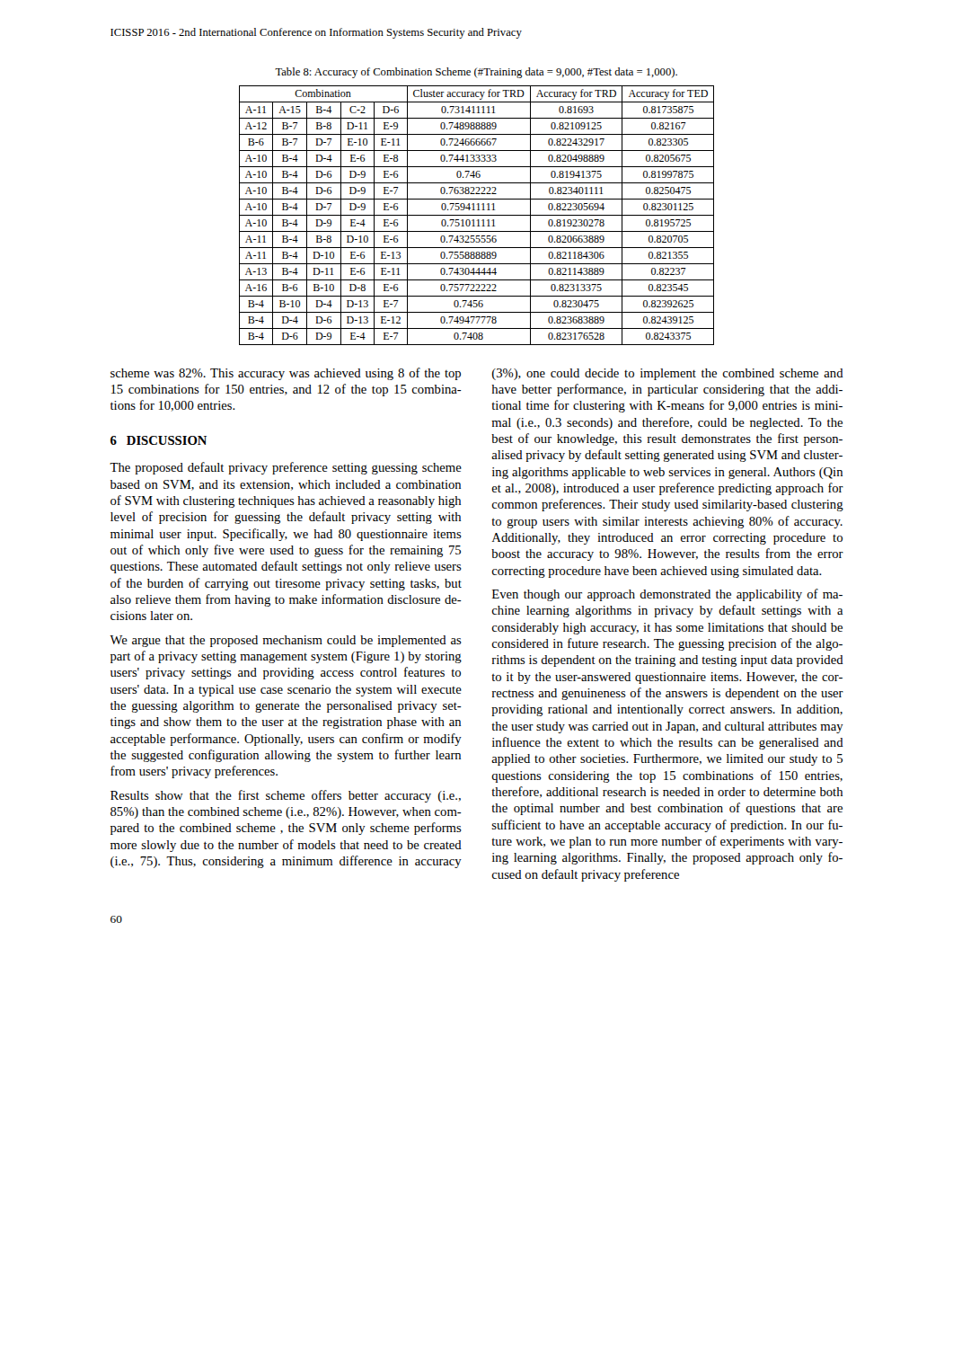ICISSP 2016 - 2nd International Conference on Information Systems Security and Privacy
Table 8: Accuracy of Combination Scheme (#Training data = 9,000, #Test data = 1,000).
| Combination | Cluster accuracy for TRD | Accuracy for TRD | Accuracy for TED |
| --- | --- | --- | --- |
| A-11 | A-15 | B-4 | C-2 | D-6 | 0.731411111 | 0.81693 | 0.81735875 |
| A-12 | B-7 | B-8 | D-11 | E-9 | 0.748988889 | 0.82109125 | 0.82167 |
| B-6 | B-7 | D-7 | E-10 | E-11 | 0.724666667 | 0.822432917 | 0.823305 |
| A-10 | B-4 | D-4 | E-6 | E-8 | 0.744133333 | 0.820498889 | 0.8205675 |
| A-10 | B-4 | D-6 | D-9 | E-6 | 0.746 | 0.81941375 | 0.81997875 |
| A-10 | B-4 | D-6 | D-9 | E-7 | 0.763822222 | 0.823401111 | 0.8250475 |
| A-10 | B-4 | D-7 | D-9 | E-6 | 0.759411111 | 0.822305694 | 0.82301125 |
| A-10 | B-4 | D-9 | E-4 | E-6 | 0.751011111 | 0.819230278 | 0.8195725 |
| A-11 | B-4 | B-8 | D-10 | E-6 | 0.743255556 | 0.820663889 | 0.820705 |
| A-11 | B-4 | D-10 | E-6 | E-13 | 0.755888889 | 0.821184306 | 0.821355 |
| A-13 | B-4 | D-11 | E-6 | E-11 | 0.743044444 | 0.821143889 | 0.82237 |
| A-16 | B-6 | B-10 | D-8 | E-6 | 0.757722222 | 0.82313375 | 0.823545 |
| B-4 | B-10 | D-4 | D-13 | E-7 | 0.7456 | 0.8230475 | 0.82392625 |
| B-4 | D-4 | D-6 | D-13 | E-12 | 0.749477778 | 0.823683889 | 0.82439125 |
| B-4 | D-6 | D-9 | E-4 | E-7 | 0.7408 | 0.823176528 | 0.8243375 |
scheme was 82%. This accuracy was achieved using 8 of the top 15 combinations for 150 entries, and 12 of the top 15 combinations for 10,000 entries.
6 DISCUSSION
The proposed default privacy preference setting guessing scheme based on SVM, and its extension, which included a combination of SVM with clustering techniques has achieved a reasonably high level of precision for guessing the default privacy setting with minimal user input. Specifically, we had 80 questionnaire items out of which only five were used to guess for the remaining 75 questions. These automated default settings not only relieve users of the burden of carrying out tiresome privacy setting tasks, but also relieve them from having to make information disclosure decisions later on.
We argue that the proposed mechanism could be implemented as part of a privacy setting management system (Figure 1) by storing users' privacy settings and providing access control features to users' data. In a typical use case scenario the system will execute the guessing algorithm to generate the personalised privacy settings and show them to the user at the registration phase with an acceptable performance. Optionally, users can confirm or modify the suggested configuration allowing the system to further learn from users' privacy preferences.
Results show that the first scheme offers better accuracy (i.e., 85%) than the combined scheme (i.e., 82%). However, when compared to the combined scheme , the SVM only scheme performs more slowly due to the number of models that need to be created (i.e., 75). Thus, considering a minimum difference in accuracy (3%), one could decide to implement the combined scheme and have better performance, in particular considering that the additional time for clustering with K-means for 9,000 entries is minimal (i.e., 0.3 seconds) and therefore, could be neglected. To the best of our knowledge, this result demonstrates the first personalised privacy by default setting generated using SVM and clustering algorithms applicable to web services in general. Authors (Qin et al., 2008), introduced a user preference predicting approach for common preferences. Their study used similarity-based clustering to group users with similar interests achieving 80% of accuracy. Additionally, they introduced an error correcting procedure to boost the accuracy to 98%. However, the results from the error correcting procedure have been achieved using simulated data.
Even though our approach demonstrated the applicability of machine learning algorithms in privacy by default settings with a considerably high accuracy, it has some limitations that should be considered in future research. The guessing precision of the algorithms is dependent on the training and testing input data provided to it by the user-answered questionnaire items. However, the correctness and genuineness of the answers is dependent on the user providing rational and intentionally correct answers. In addition, the user study was carried out in Japan, and cultural attributes may influence the extent to which the results can be generalised and applied to other societies. Furthermore, we limited our study to 5 questions considering the top 15 combinations of 150 entries, therefore, additional research is needed in order to determine both the optimal number and best combination of questions that are sufficient to have an acceptable accuracy of prediction. In our future work, we plan to run more number of experiments with varying learning algorithms. Finally, the proposed approach only focused on default privacy preference
60